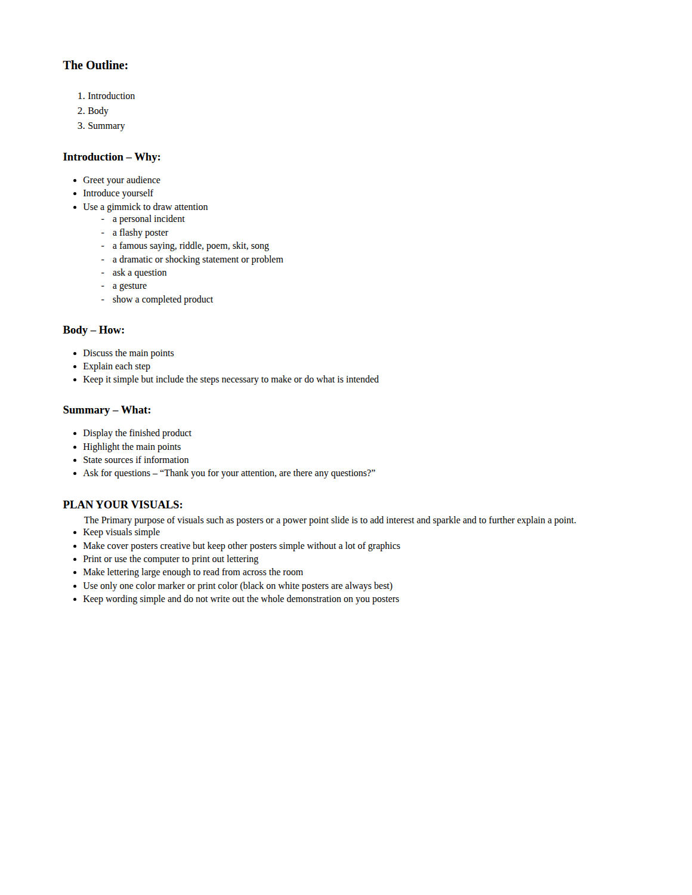The Outline:
Introduction
Body
Summary
Introduction – Why:
Greet your audience
Introduce yourself
Use a gimmick to draw attention
a personal incident
a flashy poster
a famous saying, riddle, poem, skit, song
a dramatic or shocking statement or problem
ask a question
a gesture
show a completed product
Body – How:
Discuss the main points
Explain each step
Keep it simple but include the steps necessary to make or do what is intended
Summary – What:
Display the finished product
Highlight the main points
State sources if information
Ask for questions – “Thank you for your attention, are there any questions?”
PLAN YOUR VISUALS:
The Primary purpose of visuals such as posters or a power point slide is to add interest and sparkle and to further explain a point.
Keep visuals simple
Make cover posters creative but keep other posters simple without a lot of graphics
Print or use the computer to print out lettering
Make lettering large enough to read from across the room
Use only one color marker or print color (black on white posters are always best)
Keep wording simple and do not write out the whole demonstration on you posters